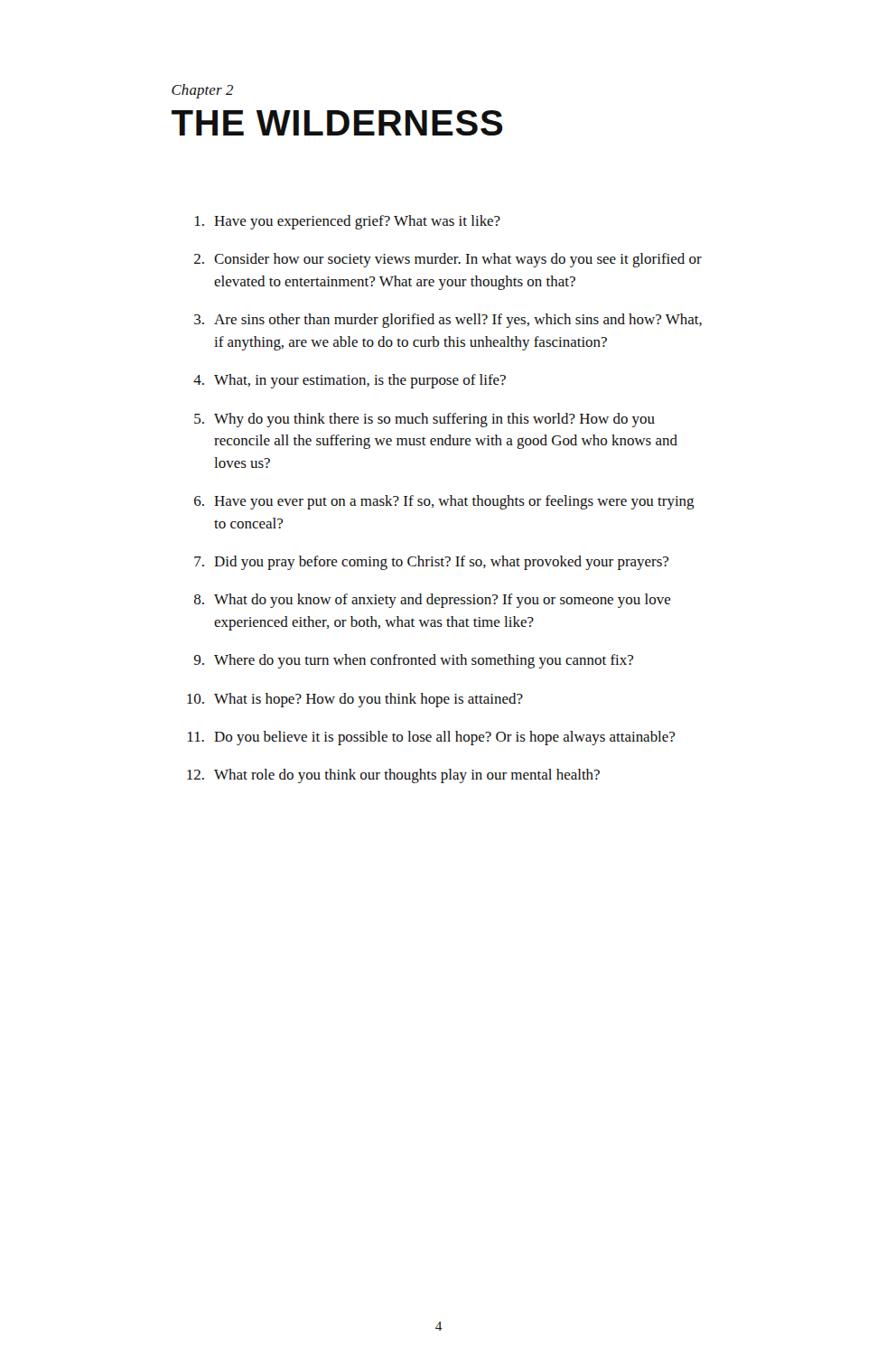Chapter 2
The Wilderness
Have you experienced grief? What was it like?
Consider how our society views murder. In what ways do you see it glorified or elevated to entertainment? What are your thoughts on that?
Are sins other than murder glorified as well? If yes, which sins and how? What, if anything, are we able to do to curb this unhealthy fascination?
What, in your estimation, is the purpose of life?
Why do you think there is so much suffering in this world? How do you reconcile all the suffering we must endure with a good God who knows and loves us?
Have you ever put on a mask? If so, what thoughts or feelings were you trying to conceal?
Did you pray before coming to Christ? If so, what provoked your prayers?
What do you know of anxiety and depression? If you or someone you love experienced either, or both, what was that time like?
Where do you turn when confronted with something you cannot fix?
What is hope? How do you think hope is attained?
Do you believe it is possible to lose all hope? Or is hope always attainable?
What role do you think our thoughts play in our mental health?
4